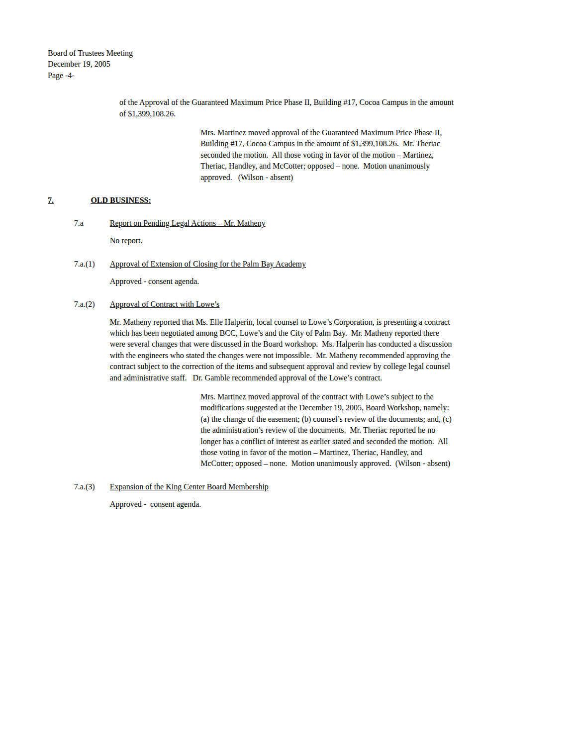Board of Trustees Meeting
December 19, 2005
Page -4-
of the Approval of the Guaranteed Maximum Price Phase II, Building #17, Cocoa Campus in the amount of $1,399,108.26.
Mrs. Martinez moved approval of the Guaranteed Maximum Price Phase II, Building #17, Cocoa Campus in the amount of $1,399,108.26. Mr. Theriac seconded the motion. All those voting in favor of the motion – Martinez, Theriac, Handley, and McCotter; opposed – none. Motion unanimously approved. (Wilson - absent)
7.
OLD BUSINESS:
7.a
Report on Pending Legal Actions – Mr. Matheny
No report.
7.a.(1)
Approval of Extension of Closing for the Palm Bay Academy
Approved - consent agenda.
7.a.(2)
Approval of Contract with Lowe’s
Mr. Matheny reported that Ms. Elle Halperin, local counsel to Lowe’s Corporation, is presenting a contract which has been negotiated among BCC, Lowe’s and the City of Palm Bay. Mr. Matheny reported there were several changes that were discussed in the Board workshop. Ms. Halperin has conducted a discussion with the engineers who stated the changes were not impossible. Mr. Matheny recommended approving the contract subject to the correction of the items and subsequent approval and review by college legal counsel and administrative staff. Dr. Gamble recommended approval of the Lowe’s contract.
Mrs. Martinez moved approval of the contract with Lowe’s subject to the modifications suggested at the December 19, 2005, Board Workshop, namely: (a) the change of the easement; (b) counsel’s review of the documents; and, (c) the administration’s review of the documents. Mr. Theriac reported he no longer has a conflict of interest as earlier stated and seconded the motion. All those voting in favor of the motion – Martinez, Theriac, Handley, and McCotter; opposed – none. Motion unanimously approved. (Wilson - absent)
7.a.(3)
Expansion of the King Center Board Membership
Approved - consent agenda.